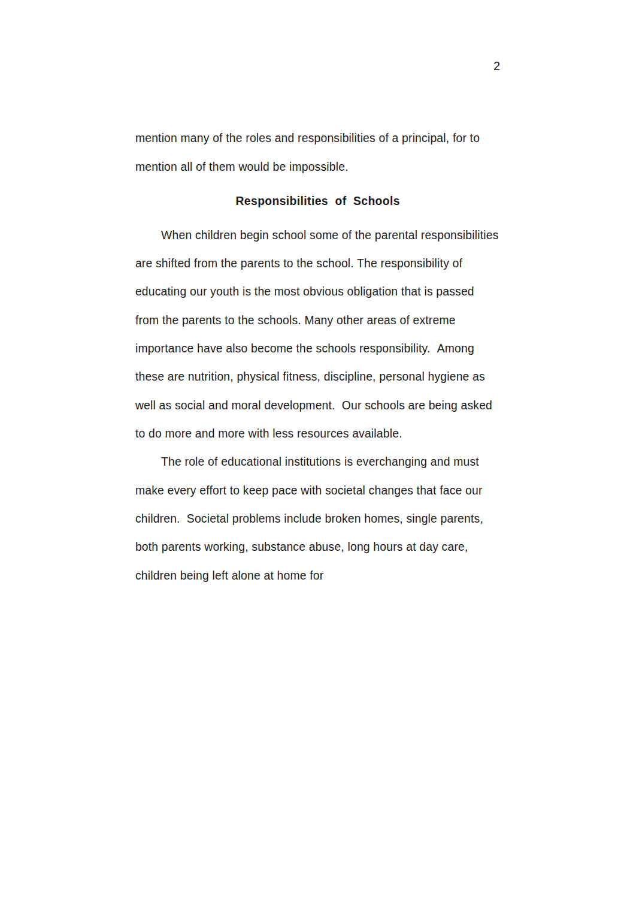2
mention many of the roles and responsibilities of a principal, for to mention all of them would be impossible.
Responsibilities of Schools
When children begin school some of the parental responsibilities are shifted from the parents to the school. The responsibility of educating our youth is the most obvious obligation that is passed from the parents to the schools. Many other areas of extreme importance have also become the schools responsibility. Among these are nutrition, physical fitness, discipline, personal hygiene as well as social and moral development. Our schools are being asked to do more and more with less resources available.
The role of educational institutions is everchanging and must make every effort to keep pace with societal changes that face our children. Societal problems include broken homes, single parents, both parents working, substance abuse, long hours at day care, children being left alone at home for